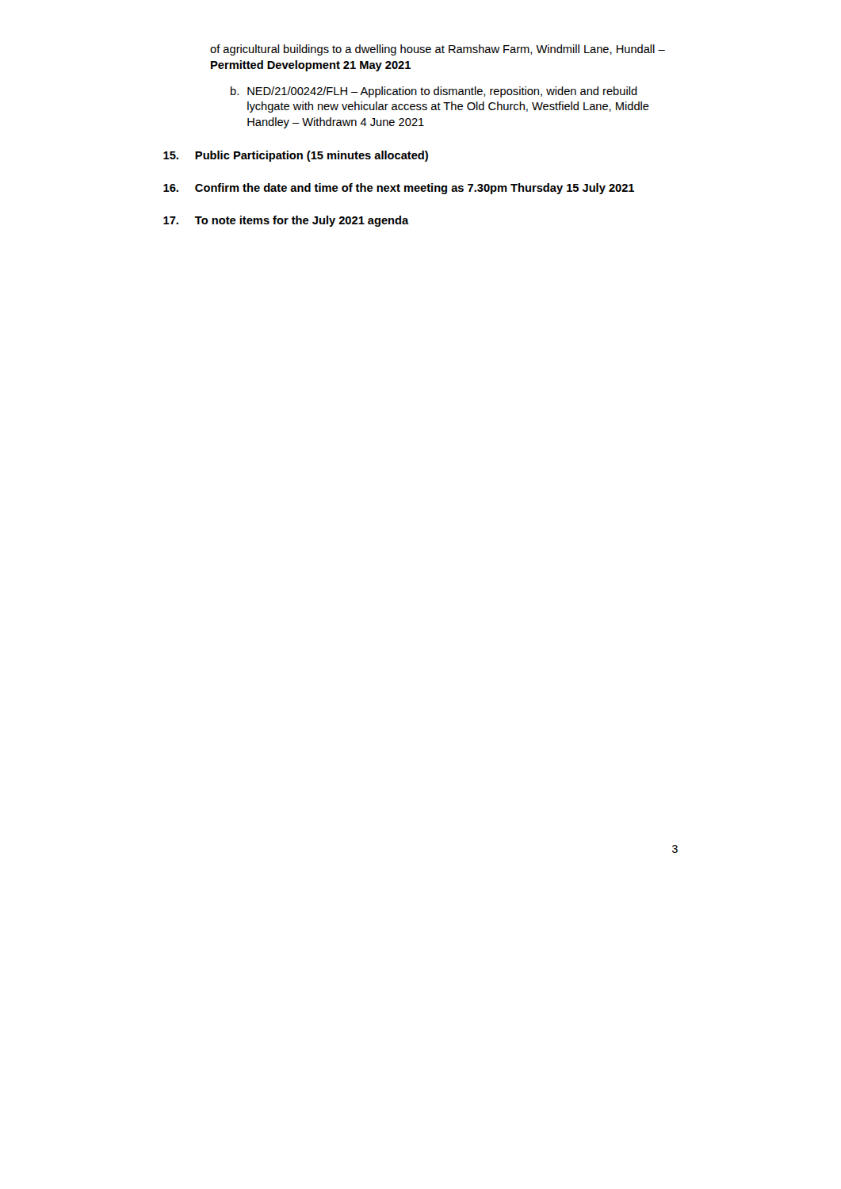of agricultural buildings to a dwelling house at Ramshaw Farm, Windmill Lane, Hundall – Permitted Development 21 May 2021
NED/21/00242/FLH – Application to dismantle, reposition, widen and rebuild lychgate with new vehicular access at The Old Church, Westfield Lane, Middle Handley – Withdrawn 4 June 2021
15.
Public Participation (15 minutes allocated)
16.
Confirm the date and time of the next meeting as 7.30pm Thursday 15 July 2021
17.
To note items for the July 2021 agenda
3